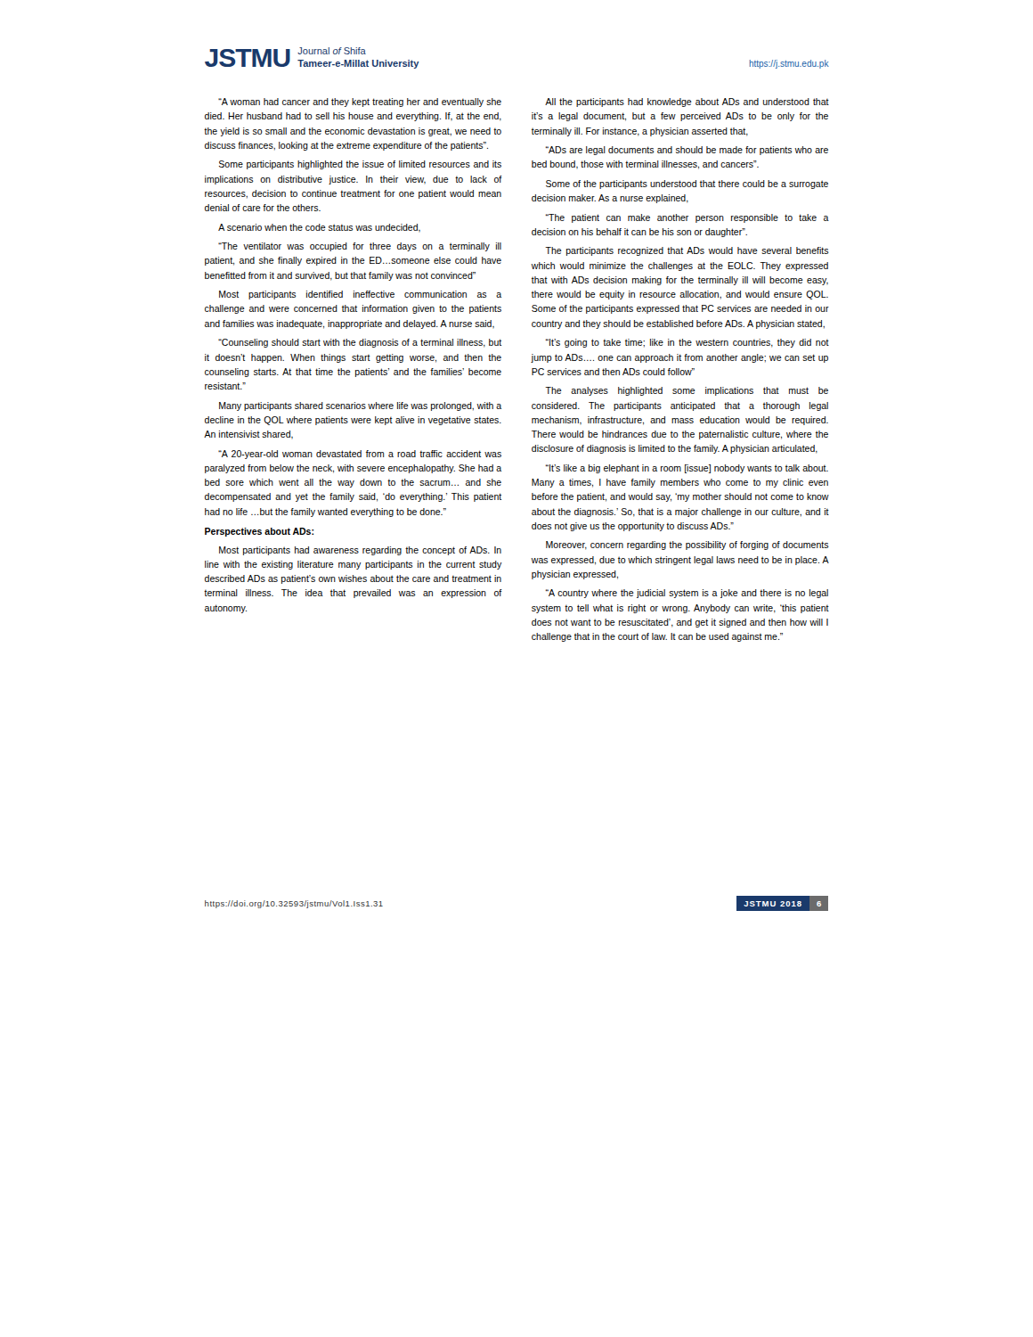JSTMU Journal of Shifa
Tameer-e-Millat University
https://j.stmu.edu.pk
“A woman had cancer and they kept treating her and eventually she died. Her husband had to sell his house and everything. If, at the end, the yield is so small and the economic devastation is great, we need to discuss finances, looking at the extreme expenditure of the patients”.
Some participants highlighted the issue of limited resources and its implications on distributive justice. In their view, due to lack of resources, decision to continue treatment for one patient would mean denial of care for the others.
A scenario when the code status was undecided,
“The ventilator was occupied for three days on a terminally ill patient, and she finally expired in the ED…someone else could have benefitted from it and survived, but that family was not convinced”
Most participants identified ineffective communication as a challenge and were concerned that information given to the patients and families was inadequate, inappropriate and delayed. A nurse said,
“Counseling should start with the diagnosis of a terminal illness, but it doesn’t happen. When things start getting worse, and then the counseling starts. At that time the patients’ and the families’ become resistant.”
Many participants shared scenarios where life was prolonged, with a decline in the QOL where patients were kept alive in vegetative states. An intensivist shared,
“A 20-year-old woman devastated from a road traffic accident was paralyzed from below the neck, with severe encephalopathy. She had a bed sore which went all the way down to the sacrum… and she decompensated and yet the family said, ‘do everything.’ This patient had no life …but the family wanted everything to be done.”
Perspectives about ADs:
Most participants had awareness regarding the concept of ADs. In line with the existing literature many participants in the current study described ADs as patient’s own wishes about the care and treatment in terminal illness. The idea that prevailed was an expression of autonomy.
All the participants had knowledge about ADs and understood that it’s a legal document, but a few perceived ADs to be only for the terminally ill. For instance, a physician asserted that,
“ADs are legal documents and should be made for patients who are bed bound, those with terminal illnesses, and cancers”.
Some of the participants understood that there could be a surrogate decision maker. As a nurse explained,
“The patient can make another person responsible to take a decision on his behalf it can be his son or daughter”.
The participants recognized that ADs would have several benefits which would minimize the challenges at the EOLC. They expressed that with ADs decision making for the terminally ill will become easy, there would be equity in resource allocation, and would ensure QOL. Some of the participants expressed that PC services are needed in our country and they should be established before ADs. A physician stated,
“It’s going to take time; like in the western countries, they did not jump to ADs…. one can approach it from another angle; we can set up PC services and then ADs could follow”
The analyses highlighted some implications that must be considered. The participants anticipated that a thorough legal mechanism, infrastructure, and mass education would be required. There would be hindrances due to the paternalistic culture, where the disclosure of diagnosis is limited to the family. A physician articulated,
“It’s like a big elephant in a room [issue] nobody wants to talk about. Many a times, I have family members who come to my clinic even before the patient, and would say, ‘my mother should not come to know about the diagnosis.’ So, that is a major challenge in our culture, and it does not give us the opportunity to discuss ADs.”
Moreover, concern regarding the possibility of forging of documents was expressed, due to which stringent legal laws need to be in place. A physician expressed,
“A country where the judicial system is a joke and there is no legal system to tell what is right or wrong. Anybody can write, ‘this patient does not want to be resuscitated’, and get it signed and then how will I challenge that in the court of law. It can be used against me.”
https://doi.org/10.32593/jstmu/Vol1.Iss1.31
JSTMU 2018 6